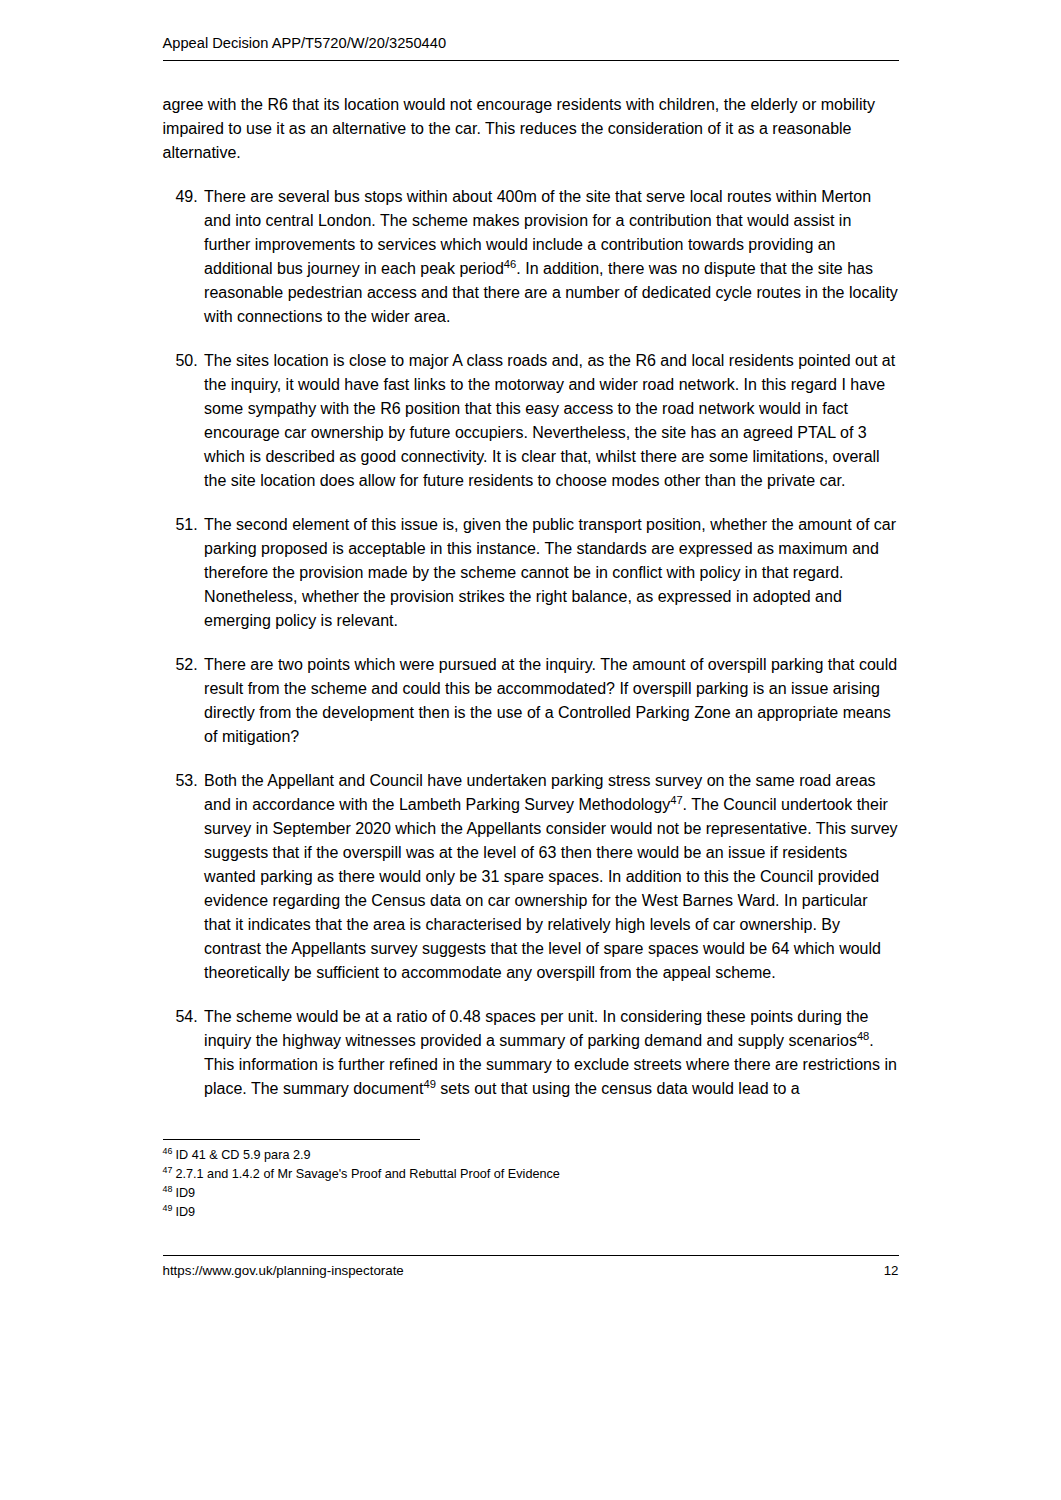Appeal Decision APP/T5720/W/20/3250440
agree with the R6 that its location would not encourage residents with children, the elderly or mobility impaired to use it as an alternative to the car. This reduces the consideration of it as a reasonable alternative.
49. There are several bus stops within about 400m of the site that serve local routes within Merton and into central London. The scheme makes provision for a contribution that would assist in further improvements to services which would include a contribution towards providing an additional bus journey in each peak period46. In addition, there was no dispute that the site has reasonable pedestrian access and that there are a number of dedicated cycle routes in the locality with connections to the wider area.
50. The sites location is close to major A class roads and, as the R6 and local residents pointed out at the inquiry, it would have fast links to the motorway and wider road network. In this regard I have some sympathy with the R6 position that this easy access to the road network would in fact encourage car ownership by future occupiers. Nevertheless, the site has an agreed PTAL of 3 which is described as good connectivity. It is clear that, whilst there are some limitations, overall the site location does allow for future residents to choose modes other than the private car.
51. The second element of this issue is, given the public transport position, whether the amount of car parking proposed is acceptable in this instance. The standards are expressed as maximum and therefore the provision made by the scheme cannot be in conflict with policy in that regard. Nonetheless, whether the provision strikes the right balance, as expressed in adopted and emerging policy is relevant.
52. There are two points which were pursued at the inquiry. The amount of overspill parking that could result from the scheme and could this be accommodated? If overspill parking is an issue arising directly from the development then is the use of a Controlled Parking Zone an appropriate means of mitigation?
53. Both the Appellant and Council have undertaken parking stress survey on the same road areas and in accordance with the Lambeth Parking Survey Methodology47. The Council undertook their survey in September 2020 which the Appellants consider would not be representative. This survey suggests that if the overspill was at the level of 63 then there would be an issue if residents wanted parking as there would only be 31 spare spaces. In addition to this the Council provided evidence regarding the Census data on car ownership for the West Barnes Ward. In particular that it indicates that the area is characterised by relatively high levels of car ownership. By contrast the Appellants survey suggests that the level of spare spaces would be 64 which would theoretically be sufficient to accommodate any overspill from the appeal scheme.
54. The scheme would be at a ratio of 0.48 spaces per unit. In considering these points during the inquiry the highway witnesses provided a summary of parking demand and supply scenarios48. This information is further refined in the summary to exclude streets where there are restrictions in place. The summary document49 sets out that using the census data would lead to a
46ID 41 & CD 5.9 para 2.9
472.7.1 and 1.4.2 of Mr Savage's Proof and Rebuttal Proof of Evidence
48ID9
49ID9
https://www.gov.uk/planning-inspectorate 12